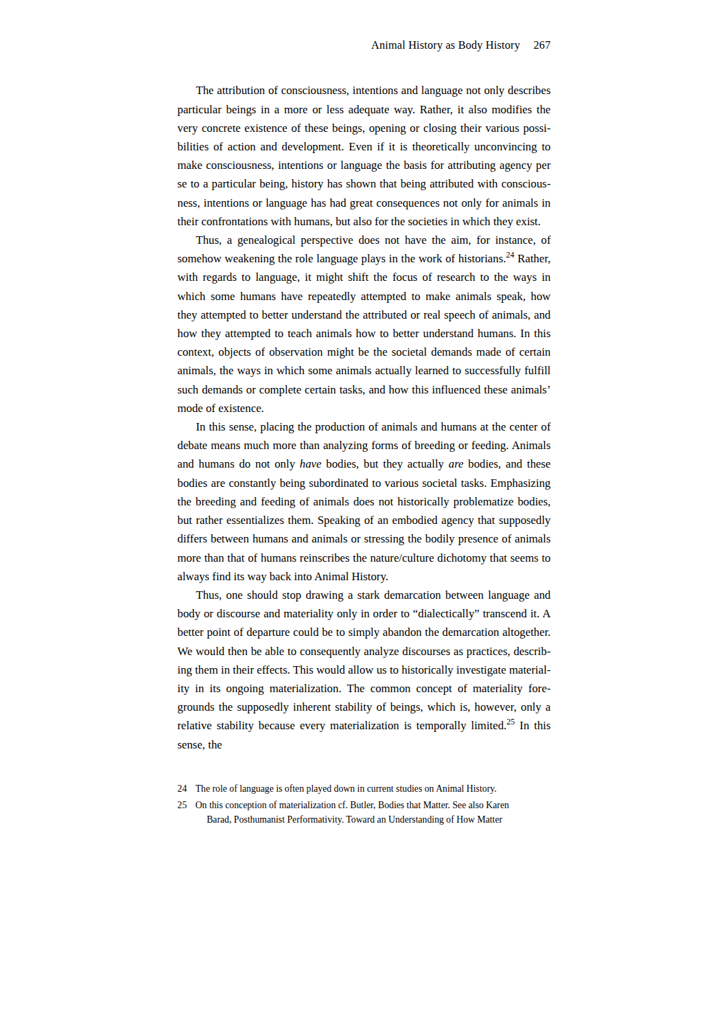Animal History as Body History 267
The attribution of consciousness, intentions and language not only describes particular beings in a more or less adequate way. Rather, it also modifies the very concrete existence of these beings, opening or closing their various possibilities of action and development. Even if it is theoretically unconvincing to make consciousness, intentions or language the basis for attributing agency per se to a particular being, history has shown that being attributed with consciousness, intentions or language has had great consequences not only for animals in their confrontations with humans, but also for the societies in which they exist.
Thus, a genealogical perspective does not have the aim, for instance, of somehow weakening the role language plays in the work of historians.24 Rather, with regards to language, it might shift the focus of research to the ways in which some humans have repeatedly attempted to make animals speak, how they attempted to better understand the attributed or real speech of animals, and how they attempted to teach animals how to better understand humans. In this context, objects of observation might be the societal demands made of certain animals, the ways in which some animals actually learned to successfully fulfill such demands or complete certain tasks, and how this influenced these animals’ mode of existence.
In this sense, placing the production of animals and humans at the center of debate means much more than analyzing forms of breeding or feeding. Animals and humans do not only have bodies, but they actually are bodies, and these bodies are constantly being subordinated to various societal tasks. Emphasizing the breeding and feeding of animals does not historically problematize bodies, but rather essentializes them. Speaking of an embodied agency that supposedly differs between humans and animals or stressing the bodily presence of animals more than that of humans reinscribes the nature/culture dichotomy that seems to always find its way back into Animal History.
Thus, one should stop drawing a stark demarcation between language and body or discourse and materiality only in order to “dialectically” transcend it. A better point of departure could be to simply abandon the demarcation altogether. We would then be able to consequently analyze discourses as practices, describing them in their effects. This would allow us to historically investigate materiality in its ongoing materialization. The common concept of materiality foregrounds the supposedly inherent stability of beings, which is, however, only a relative stability because every materialization is temporally limited.25 In this sense, the
24 The role of language is often played down in current studies on Animal History.
25 On this conception of materialization cf. Butler, Bodies that Matter. See also Karen Barad, Posthumanist Performativity. Toward an Understanding of How Matter